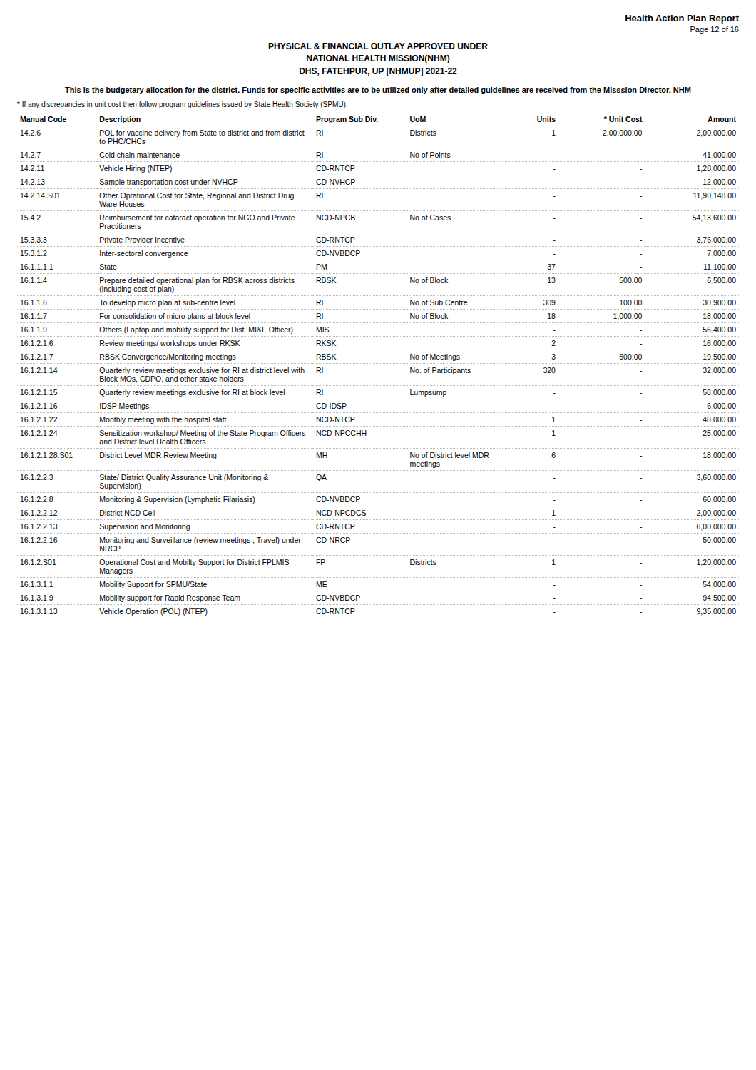Health Action Plan Report
Page 12 of 16
PHYSICAL & FINANCIAL OUTLAY APPROVED UNDER
NATIONAL HEALTH MISSION(NHM)
DHS, FATEHPUR, UP [NHMUP] 2021-22
This is the budgetary allocation for the district. Funds for specific activities are to be utilized only after detailed guidelines are received from the Misssion Director, NHM
* If any discrepancies in unit cost then follow program guidelines issued by State Health Society (SPMU).
| Manual Code | Description | Program Sub Div. | UoM | Units | * Unit Cost | Amount |
| --- | --- | --- | --- | --- | --- | --- |
| 14.2.6 | POL for vaccine delivery from State to district and from district to PHC/CHCs | RI | Districts | 1 | 2,00,000.00 | 2,00,000.00 |
| 14.2.7 | Cold chain maintenance | RI | No of Points | - | - | 41,000.00 |
| 14.2.11 | Vehicle Hiring (NTEP) | CD-RNTCP | | - | - | 1,28,000.00 |
| 14.2.13 | Sample transportation cost under NVHCP | CD-NVHCP | | - | - | 12,000.00 |
| 14.2.14.S01 | Other Oprational Cost for State, Regional and District Drug Ware Houses | RI | | - | - | 11,90,148.00 |
| 15.4.2 | Reimbursement for cataract operation for NGO and Private Practitioners | NCD-NPCB | No of Cases | - | - | 54,13,600.00 |
| 15.3.3.3 | Private Provider Incentive | CD-RNTCP | | - | - | 3,76,000.00 |
| 15.3.1.2 | Inter-sectoral convergence | CD-NVBDCP | | - | - | 7,000.00 |
| 16.1.1.1.1 | State | PM | | 37 | - | 11,100.00 |
| 16.1.1.4 | Prepare detailed operational plan for RBSK across districts (including cost of plan) | RBSK | No of Block | 13 | 500.00 | 6,500.00 |
| 16.1.1.6 | To develop micro plan at sub-centre level | RI | No of Sub Centre | 309 | 100.00 | 30,900.00 |
| 16.1.1.7 | For consolidation of micro plans at block level | RI | No of Block | 18 | 1,000.00 | 18,000.00 |
| 16.1.1.9 | Others (Laptop and mobility support for Dist. MI&E Officer) | MIS | | - | - | 56,400.00 |
| 16.1.2.1.6 | Review meetings/ workshops under RKSK | RKSK | | 2 | - | 16,000.00 |
| 16.1.2.1.7 | RBSK Convergence/Monitoring meetings | RBSK | No of Meetings | 3 | 500.00 | 19,500.00 |
| 16.1.2.1.14 | Quarterly review meetings exclusive for RI at district level with Block MOs, CDPO, and other stake holders | RI | No. of Participants | 320 | - | 32,000.00 |
| 16.1.2.1.15 | Quarterly review meetings exclusive for RI at block level | RI | Lumpsump | - | - | 58,000.00 |
| 16.1.2.1.16 | IDSP Meetings | CD-IDSP | | - | - | 6,000.00 |
| 16.1.2.1.22 | Monthly meeting with the hospital staff | NCD-NTCP | | 1 | - | 48,000.00 |
| 16.1.2.1.24 | Sensitization workshop/ Meeting of the State Program Officers and District level Health Officers | NCD-NPCCHH | | 1 | - | 25,000.00 |
| 16.1.2.1.28.S01 | District Level MDR Review Meeting | MH | No of District level MDR meetings | 6 | - | 18,000.00 |
| 16.1.2.2.3 | State/ District Quality Assurance Unit (Monitoring & Supervision) | QA | | - | - | 3,60,000.00 |
| 16.1.2.2.8 | Monitoring & Supervision (Lymphatic Filariasis) | CD-NVBDCP | | - | - | 60,000.00 |
| 16.1.2.2.12 | District NCD Cell | NCD-NPCDCS | | 1 | - | 2,00,000.00 |
| 16.1.2.2.13 | Supervision and Monitoring | CD-RNTCP | | - | - | 6,00,000.00 |
| 16.1.2.2.16 | Monitoring and Surveillance (review meetings , Travel) under NRCP | CD-NRCP | | - | - | 50,000.00 |
| 16.1.2.S01 | Operational Cost and Mobilty Support for District FPLMIS Managers | FP | Districts | 1 | - | 1,20,000.00 |
| 16.1.3.1.1 | Mobility Support for SPMU/State | ME | | - | - | 54,000.00 |
| 16.1.3.1.9 | Mobility support for Rapid Response Team | CD-NVBDCP | | - | - | 94,500.00 |
| 16.1.3.1.13 | Vehicle Operation (POL) (NTEP) | CD-RNTCP | | - | - | 9,35,000.00 |